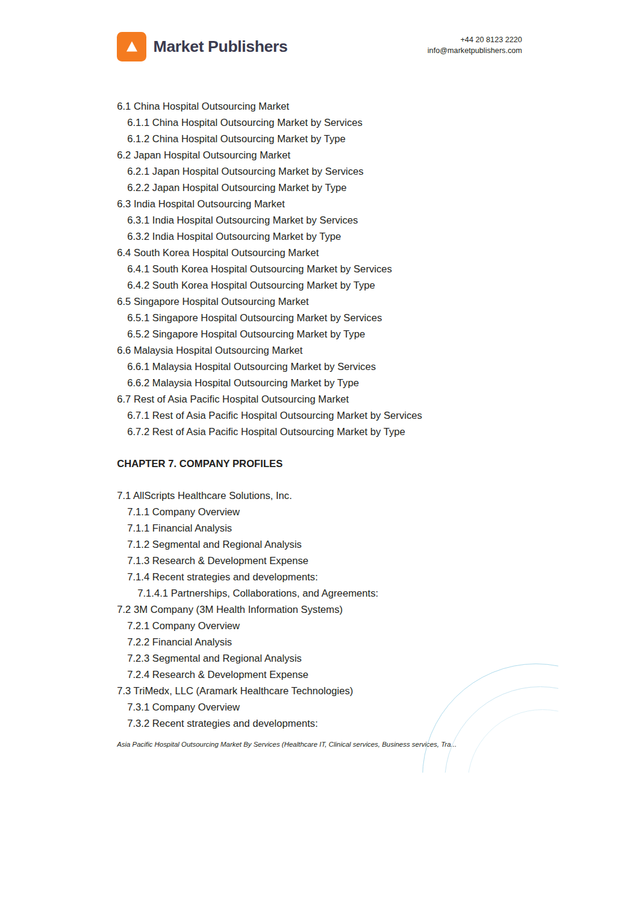Market Publishers
+44 20 8123 2220
info@marketpublishers.com
6.1 China Hospital Outsourcing Market
6.1.1 China Hospital Outsourcing Market by Services
6.1.2 China Hospital Outsourcing Market by Type
6.2 Japan Hospital Outsourcing Market
6.2.1 Japan Hospital Outsourcing Market by Services
6.2.2 Japan Hospital Outsourcing Market by Type
6.3 India Hospital Outsourcing Market
6.3.1 India Hospital Outsourcing Market by Services
6.3.2 India Hospital Outsourcing Market by Type
6.4 South Korea Hospital Outsourcing Market
6.4.1 South Korea Hospital Outsourcing Market by Services
6.4.2 South Korea Hospital Outsourcing Market by Type
6.5 Singapore Hospital Outsourcing Market
6.5.1 Singapore Hospital Outsourcing Market by Services
6.5.2 Singapore Hospital Outsourcing Market by Type
6.6 Malaysia Hospital Outsourcing Market
6.6.1 Malaysia Hospital Outsourcing Market by Services
6.6.2 Malaysia Hospital Outsourcing Market by Type
6.7 Rest of Asia Pacific Hospital Outsourcing Market
6.7.1 Rest of Asia Pacific Hospital Outsourcing Market by Services
6.7.2 Rest of Asia Pacific Hospital Outsourcing Market by Type
CHAPTER 7. COMPANY PROFILES
7.1 AllScripts Healthcare Solutions, Inc.
7.1.1 Company Overview
7.1.1 Financial Analysis
7.1.2 Segmental and Regional Analysis
7.1.3 Research & Development Expense
7.1.4 Recent strategies and developments:
7.1.4.1 Partnerships, Collaborations, and Agreements:
7.2 3M Company (3M Health Information Systems)
7.2.1 Company Overview
7.2.2 Financial Analysis
7.2.3 Segmental and Regional Analysis
7.2.4 Research & Development Expense
7.3 TriMedx, LLC (Aramark Healthcare Technologies)
7.3.1 Company Overview
7.3.2 Recent strategies and developments:
Asia Pacific Hospital Outsourcing Market By Services (Healthcare IT, Clinical services, Business services, Tra...